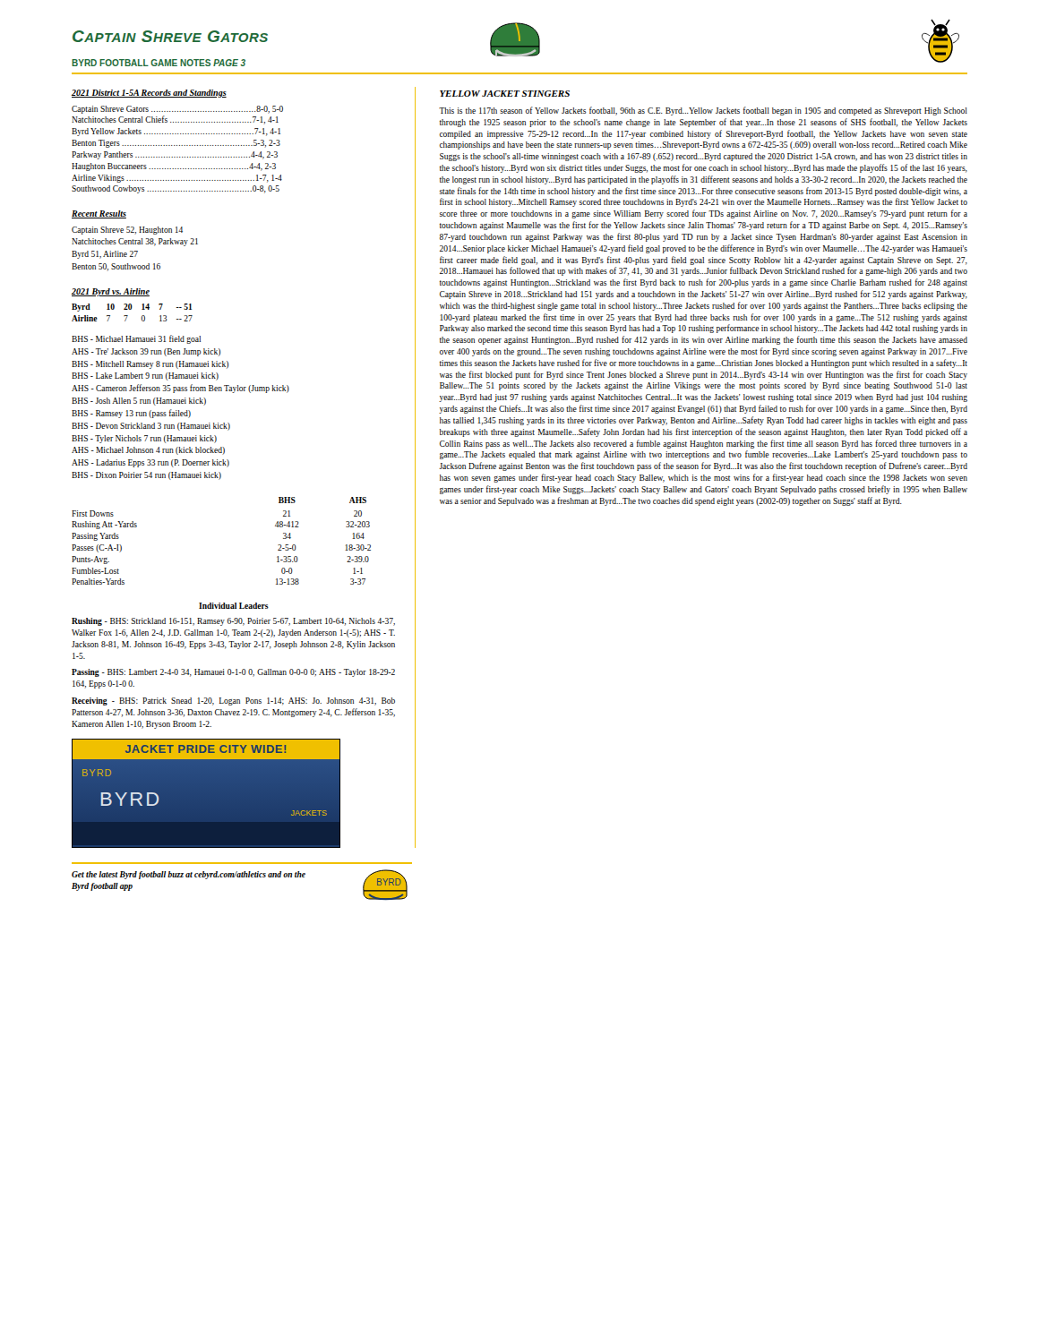CAPTAIN SHREVE GATORS
BYRD FOOTBALL GAME NOTES PAGE 3
2021 District 1-5A Records and Standings
Captain Shreve Gators ......................................... 8-0, 5-0
Natchitoches Central Chiefs ................................ 7-1, 4-1
Byrd Yellow Jackets ........................................... 7-1, 4-1
Benton Tigers ................................................... 5-3, 2-3
Parkway Panthers ............................................. 4-4, 2-3
Haughton Buccaneers ....................................... 4-4, 2-3
Airline Vikings .................................................. 1-7, 1-4
Southwood Cowboys ......................................... 0-8, 0-5
Recent Results
Captain Shreve 52, Haughton 14
Natchitoches Central 38, Parkway 21
Byrd 51, Airline 27
Benton 50, Southwood 16
2021 Byrd vs. Airline
| Byrd | 10 | 20 | 14 | 7 | -- 51 |
| --- | --- | --- | --- | --- | --- |
| Airline | 7 | 7 | 0 | 13 | -- 27 |
BHS - Michael Hamauei 31 field goal
AHS - Tre' Jackson 39 run (Ben Jump kick)
BHS - Mitchell Ramsey 8 run (Hamauei kick)
BHS - Lake Lambert 9 run (Hamauei kick)
AHS - Cameron Jefferson 35 pass from Ben Taylor (Jump kick)
BHS - Josh Allen 5 run (Hamauei kick)
BHS - Ramsey 13 run (pass failed)
BHS - Devon Strickland 3 run (Hamauei kick)
BHS - Tyler Nichols 7 run (Hamauei kick)
AHS - Michael Johnson 4 run (kick blocked)
AHS - Ladarius Epps 33 run (P. Doerner kick)
BHS - Dixon Poirier 54 run (Hamauei kick)
| | BHS | AHS |
| --- | --- | --- |
| First Downs | 21 | 20 |
| Rushing Att -Yards | 48-412 | 32-203 |
| Passing Yards | 34 | 164 |
| Passes (C-A-I) | 2-5-0 | 18-30-2 |
| Punts-Avg. | 1-35.0 | 2-39.0 |
| Fumbles-Lost | 0-0 | 1-1 |
| Penalties-Yards | 13-138 | 3-37 |
Individual Leaders
Rushing - BHS: Strickland 16-151, Ramsey 6-90, Poirier 5-67, Lambert 10-64, Nichols 4-37, Walker Fox 1-6, Allen 2-4, J.D. Gallman 1-0, Team 2-(-2), Jayden Anderson 1-(-5); AHS - T. Jackson 8-81, M. Johnson 16-49, Epps 3-43, Taylor 2-17, Joseph Johnson 2-8, Kylin Jackson 1-5.
Passing - BHS: Lambert 2-4-0 34, Hamauei 0-1-0 0, Gallman 0-0-0 0; AHS - Taylor 18-29-2 164, Epps 0-1-0 0.
Receiving - BHS: Patrick Snead 1-20, Logan Pons 1-14; AHS: Jo. Johnson 4-31, Bob Patterson 4-27, M. Johnson 3-36, Daxton Chavez 2-19. C. Montgomery 2-4, C. Jefferson 1-35, Kameron Allen 1-10, Bryson Broom 1-2.
JACKET PRIDE CITY WIDE!
BYRD
BYRD
JACKETS
YELLOW JACKET STINGERS
This is the 117th season of Yellow Jackets football, 96th as C.E. Byrd...Yellow Jackets football began in 1905 and competed as Shreveport High School through the 1925 season prior to the school's name change in late September of that year...In those 21 seasons of SHS football, the Yellow Jackets compiled an impressive 75-29-12 record...In the 117-year combined history of Shreveport-Byrd football, the Yellow Jackets have won seven state championships and have been the state runners-up seven times…Shreveport-Byrd owns a 672-425-35 (.609) overall won-loss record...Retired coach Mike Suggs is the school's all-time winningest coach with a 167-89 (.652) record...Byrd captured the 2020 District 1-5A crown, and has won 23 district titles in the school's history...Byrd won six district titles under Suggs, the most for one coach in school history...Byrd has made the playoffs 15 of the last 16 years, the longest run in school history...Byrd has participated in the playoffs in 31 different seasons and holds a 33-30-2 record...In 2020, the Jackets reached the state finals for the 14th time in school history and the first time since 2013...For three consecutive seasons from 2013-15 Byrd posted double-digit wins, a first in school history...Mitchell Ramsey scored three touchdowns in Byrd's 24-21 win over the Maumelle Hornets...Ramsey was the first Yellow Jacket to score three or more touchdowns in a game since William Berry scored four TDs against Airline on Nov. 7, 2020...Ramsey's 79-yard punt return for a touchdown against Maumelle was the first for the Yellow Jackets since Jalin Thomas' 78-yard return for a TD against Barbe on Sept. 4, 2015...Ramsey's 87-yard touchdown run against Parkway was the first 80-plus yard TD run by a Jacket since Tysen Hardman's 80-yarder against East Ascension in 2014...Senior place kicker Michael Hamauei's 42-yard field goal proved to be the difference in Byrd's win over Maumelle…The 42-yarder was Hamauei's first career made field goal, and it was Byrd's first 40-plus yard field goal since Scotty Roblow hit a 42-yarder against Captain Shreve on Sept. 27, 2018...Hamauei has followed that up with makes of 37, 41, 30 and 31 yards...Junior fullback Devon Strickland rushed for a game-high 206 yards and two touchdowns against Huntington...Strickland was the first Byrd back to rush for 200-plus yards in a game since Charlie Barham rushed for 248 against Captain Shreve in 2018...Strickland had 151 yards and a touchdown in the Jackets' 51-27 win over Airline...Byrd rushed for 512 yards against Parkway, which was the third-highest single game total in school history...Three Jackets rushed for over 100 yards against the Panthers...Three backs eclipsing the 100-yard plateau marked the first time in over 25 years that Byrd had three backs rush for over 100 yards in a game...The 512 rushing yards against Parkway also marked the second time this season Byrd has had a Top 10 rushing performance in school history...The Jackets had 442 total rushing yards in the season opener against Huntington...Byrd rushed for 412 yards in its win over Airline marking the fourth time this season the Jackets have amassed over 400 yards on the ground...The seven rushing touchdowns against Airline were the most for Byrd since scoring seven against Parkway in 2017...Five times this season the Jackets have rushed for five or more touchdowns in a game...Christian Jones blocked a Huntington punt which resulted in a safety...It was the first blocked punt for Byrd since Trent Jones blocked a Shreve punt in 2014...Byrd's 43-14 win over Huntington was the first for coach Stacy Ballew...The 51 points scored by the Jackets against the Airline Vikings were the most points scored by Byrd since beating Southwood 51-0 last year...Byrd had just 97 rushing yards against Natchitoches Central...It was the Jackets' lowest rushing total since 2019 when Byrd had just 104 rushing yards against the Chiefs...It was also the first time since 2017 against Evangel (61) that Byrd failed to rush for over 100 yards in a game...Since then, Byrd has tallied 1,345 rushing yards in its three victories over Parkway, Benton and Airline...Safety Ryan Todd had career highs in tackles with eight and pass breakups with three against Maumelle...Safety John Jordan had his first interception of the season against Haughton, then later Ryan Todd picked off a Collin Rains pass as well...The Jackets also recovered a fumble against Haughton marking the first time all season Byrd has forced three turnovers in a game...The Jackets equaled that mark against Airline with two interceptions and two fumble recoveries...Lake Lambert's 25-yard touchdown pass to Jackson Dufrene against Benton was the first touchdown pass of the season for Byrd...It was also the first touchdown reception of Dufrene's career...Byrd has won seven games under first-year head coach Stacy Ballew, which is the most wins for a first-year head coach since the 1998 Jackets won seven games under first-year coach Mike Suggs...Jackets' coach Stacy Ballew and Gators' coach Bryant Sepulvado paths crossed briefly in 1995 when Ballew was a senior and Sepulvado was a freshman at Byrd...The two coaches did spend eight years (2002-09) together on Suggs' staff at Byrd.
Get the latest Byrd football buzz at cebyrd.com/athletics and on the Byrd football app
BYRD